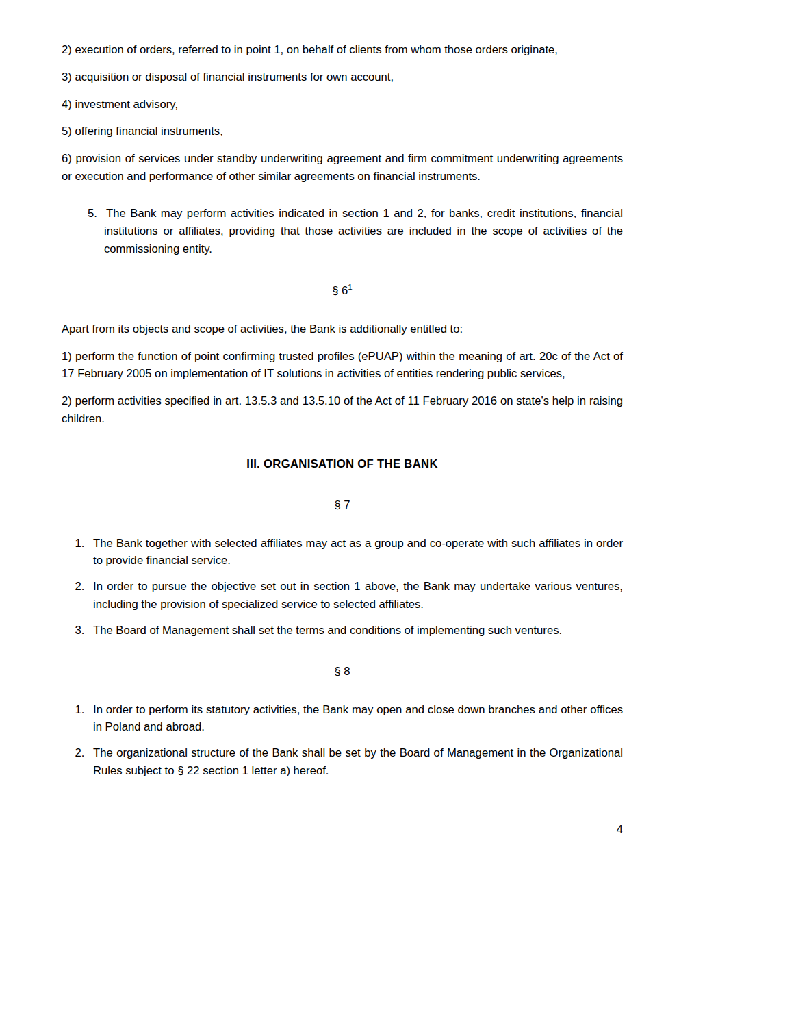2) execution of orders, referred to in point 1, on behalf of clients from whom those orders originate,
3) acquisition or disposal of financial instruments for own account,
4) investment advisory,
5) offering financial instruments,
6) provision of services under standby underwriting agreement and firm commitment underwriting agreements or execution and performance of other similar agreements on financial instruments.
5. The Bank may perform activities indicated in section 1 and 2, for banks, credit institutions, financial institutions or affiliates, providing that those activities are included in the scope of activities of the commissioning entity.
§ 61
Apart from its objects and scope of activities, the Bank is additionally entitled to:
1) perform the function of point confirming trusted profiles (ePUAP) within the meaning of art. 20c of the Act of 17 February 2005 on implementation of IT solutions in activities of entities rendering public services,
2) perform activities specified in art. 13.5.3 and 13.5.10 of the Act of 11 February 2016 on state's help in raising children.
III. ORGANISATION OF THE BANK
§ 7
The Bank together with selected affiliates may act as a group and co-operate with such affiliates in order to provide financial service.
In order to pursue the objective set out in section 1 above, the Bank may undertake various ventures, including the provision of specialized service to selected affiliates.
The Board of Management shall set the terms and conditions of implementing such ventures.
§ 8
In order to perform its statutory activities, the Bank may open and close down branches and other offices in Poland and abroad.
The organizational structure of the Bank shall be set by the Board of Management in the Organizational Rules subject to § 22 section 1 letter a) hereof.
4